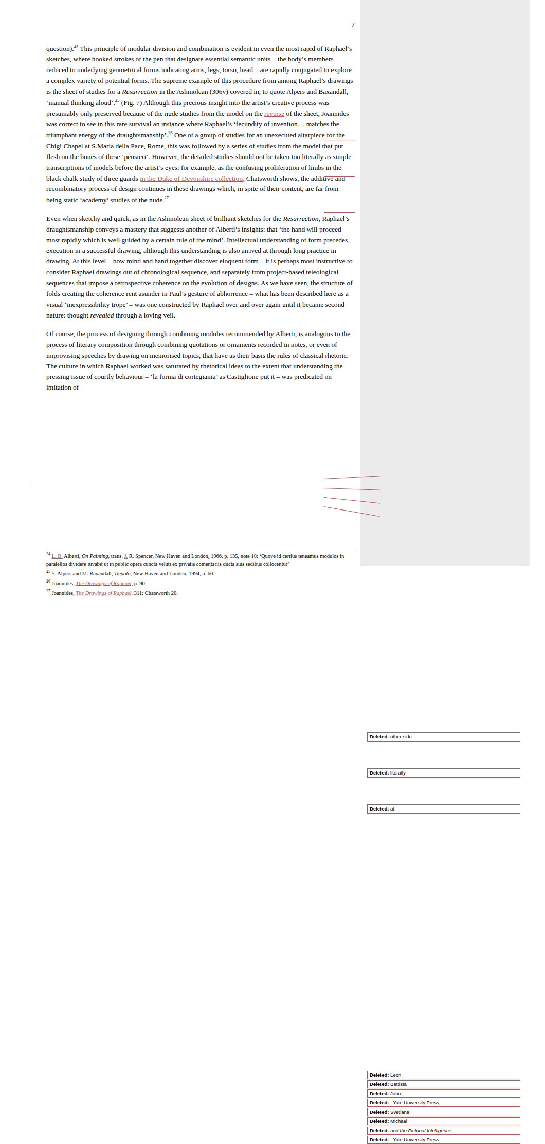7
question).24 This principle of modular division and combination is evident in even the most rapid of Raphael’s sketches, where hooked strokes of the pen that designate essential semantic units – the body’s members reduced to underlying geometrical forms indicating arms, legs, torso, head – are rapidly conjugated to explore a complex variety of potential forms. The supreme example of this procedure from among Raphael’s drawings is the sheet of studies for a Resurrection in the Ashmolean (306v) covered in, to quote Alpers and Baxandall, ‘manual thinking aloud’.25 (Fig. 7) Although this precious insight into the artist’s creative process was presumably only preserved because of the nude studies from the model on the reverse of the sheet, Joannides was correct to see in this rare survival an instance where Raphael’s ‘fecundity of invention… matches the triumphant energy of the draughtsmanship’.26 One of a group of studies for an unexecuted altarpiece for the Chigi Chapel at S.Maria della Pace, Rome, this was followed by a series of studies from the model that put flesh on the bones of these ‘pensieri’. However, the detailed studies should not be taken too literally as simple transcriptions of models before the artist’s eyes: for example, as the confusing proliferation of limbs in the black chalk study of three guards in the Duke of Devonshire collection, Chatsworth shows, the additive and recombinatory process of design continues in these drawings which, in spite of their content, are far from being static ‘academy’ studies of the nude.27
Even when sketchy and quick, as in the Ashmolean sheet of brilliant sketches for the Resurrection, Raphael’s draughtsmanship conveys a mastery that suggests another of Alberti’s insights: that ‘the hand will proceed most rapidly which is well guided by a certain rule of the mind’. Intellectual understanding of form precedes execution in a successful drawing, although this understanding is also arrived at through long practice in drawing. At this level – how mind and hand together discover eloquent form – it is perhaps most instructive to consider Raphael drawings out of chronological sequence, and separately from project-based teleological sequences that impose a retrospective coherence on the evolution of designs. As we have seen, the structure of folds creating the coherence rent asunder in Paul’s gesture of abhorrence – what has been described here as a visual ‘inexpressibility trope’ – was one constructed by Raphael over and over again until it became second nature: thought revealed through a loving veil.
Of course, the process of designing through combining modules recommended by Alberti, is analogous to the process of literary composition through combining quotations or ornaments recorded in notes, or even of improvising speeches by drawing on memorised topics, that have as their basis the rules of classical rhetoric. The culture in which Raphael worked was saturated by rhetorical ideas to the extent that understanding the pressing issue of courtly behaviour – ‘la forma di cortegiania’ as Castiglione put it – was predicated on imitation of
24 L. B. Alberti, On Painting, trans. J. R. Spencer, New Haven and London, 1966, p. 135, note 18: ‘Quove id certius teneamus modulos in paralellos dividere iuvabit ut in public opera cuncta veluti ex privatis comentariis ducta suis sedibus collocentur’
25 S. Alpers and M. Baxandall, Tiepolo, New Haven and London, 1994, p. 60.
26 Joannides, The Drawings of Raphael, p. 90.
27 Joannides, The Drawings of Raphael, 311; Chatsworth 20.
Deleted: other side
Deleted: literally
Deleted: at
Deleted: Leon
Deleted: Battista
Deleted: John
Deleted: : Yale University Press,
Deleted: Svetlana
Deleted: Michael
Deleted: and the Pictorial Intelligence,
Deleted: : Yale University Press